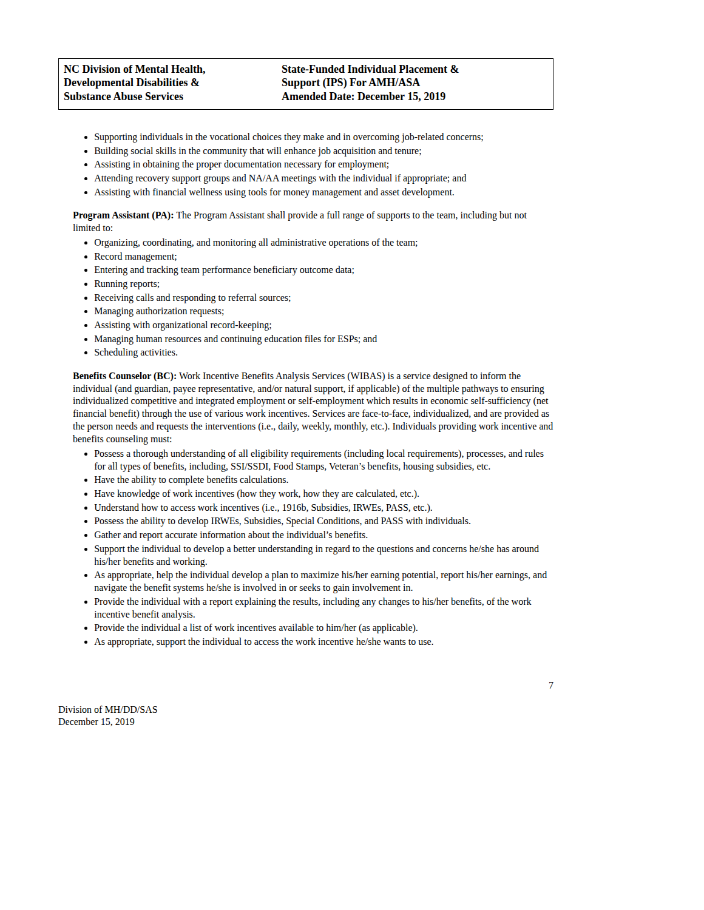| NC Division of Mental Health, Developmental Disabilities & Substance Abuse Services | State-Funded Individual Placement & Support (IPS) For AMH/ASA Amended Date: December 15, 2019 |
Supporting individuals in the vocational choices they make and in overcoming job-related concerns;
Building social skills in the community that will enhance job acquisition and tenure;
Assisting in obtaining the proper documentation necessary for employment;
Attending recovery support groups and NA/AA meetings with the individual if appropriate; and
Assisting with financial wellness using tools for money management and asset development.
Program Assistant (PA): The Program Assistant shall provide a full range of supports to the team, including but not limited to:
Organizing, coordinating, and monitoring all administrative operations of the team;
Record management;
Entering and tracking team performance beneficiary outcome data;
Running reports;
Receiving calls and responding to referral sources;
Managing authorization requests;
Assisting with organizational record-keeping;
Managing human resources and continuing education files for ESPs; and
Scheduling activities.
Benefits Counselor (BC): Work Incentive Benefits Analysis Services (WIBAS) is a service designed to inform the individual (and guardian, payee representative, and/or natural support, if applicable) of the multiple pathways to ensuring individualized competitive and integrated employment or self-employment which results in economic self-sufficiency (net financial benefit) through the use of various work incentives. Services are face-to-face, individualized, and are provided as the person needs and requests the interventions (i.e., daily, weekly, monthly, etc.). Individuals providing work incentive and benefits counseling must:
Possess a thorough understanding of all eligibility requirements (including local requirements), processes, and rules for all types of benefits, including, SSI/SSDI, Food Stamps, Veteran’s benefits, housing subsidies, etc.
Have the ability to complete benefits calculations.
Have knowledge of work incentives (how they work, how they are calculated, etc.).
Understand how to access work incentives (i.e., 1916b, Subsidies, IRWEs, PASS, etc.).
Possess the ability to develop IRWEs, Subsidies, Special Conditions, and PASS with individuals.
Gather and report accurate information about the individual’s benefits.
Support the individual to develop a better understanding in regard to the questions and concerns he/she has around his/her benefits and working.
As appropriate, help the individual develop a plan to maximize his/her earning potential, report his/her earnings, and navigate the benefit systems he/she is involved in or seeks to gain involvement in.
Provide the individual with a report explaining the results, including any changes to his/her benefits, of the work incentive benefit analysis.
Provide the individual a list of work incentives available to him/her (as applicable).
As appropriate, support the individual to access the work incentive he/she wants to use.
7
Division of MH/DD/SAS
December 15, 2019